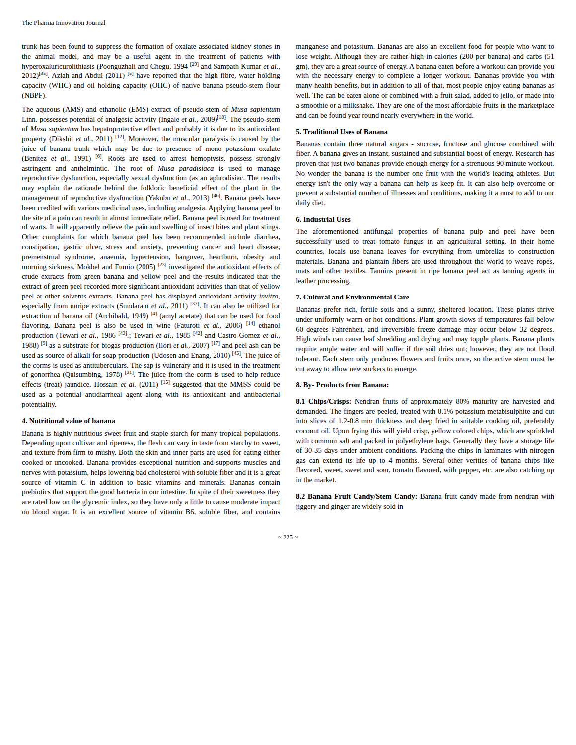The Pharma Innovation Journal
trunk has been found to suppress the formation of oxalate associated kidney stones in the animal model, and may be a useful agent in the treatment of patients with hyperoxaluricurolithiasis (Poonguzhali and Chegu, 1994 [29] and Sampath Kumar et al., 2012)[35]. Aziah and Abdul (2011) [5] have reported that the high fibre, water holding capacity (WHC) and oil holding capacity (OHC) of native banana pseudo-stem flour (NBPF).
The aqueous (AMS) and ethanolic (EMS) extract of pseudo-stem of Musa sapientum Linn. possesses potential of analgesic activity (Ingale et al., 2009)[18]. The pseudo-stem of Musa sapientum has hepatoprotective effect and probably it is due to its antioxidant property (Dikshit et al., 2011) [12]. Moreover, the muscular paralysis is caused by the juice of banana trunk which may be due to presence of mono potassium oxalate (Benitez et al., 1991) [6]. Roots are used to arrest hemoptysis, possess strongly astringent and anthelmintic. The root of Musa paradisiaca is used to manage reproductive dysfunction, especially sexual dysfunction (as an aphrodisiac. The results may explain the rationale behind the folkloric beneficial effect of the plant in the management of reproductive dysfunction (Yakubu et al., 2013) [46]. Banana peels have been credited with various medicinal uses, including analgesia. Applying banana peel to the site of a pain can result in almost immediate relief. Banana peel is used for treatment of warts. It will apparently relieve the pain and swelling of insect bites and plant stings. Other complaints for which banana peel has been recommended include diarrhea, constipation, gastric ulcer, stress and anxiety, preventing cancer and heart disease, premenstrual syndrome, anaemia, hypertension, hangover, heartburn, obesity and morning sickness. Mokbel and Fumio (2005) [23] investigated the antioxidant effects of crude extracts from green banana and yellow peel and the results indicated that the extract of green peel recorded more significant antioxidant activities than that of yellow peel at other solvents extracts. Banana peel has displayed antioxidant activity invitro, especially from unripe extracts (Sundaram et al., 2011) [37]. It can also be utilized for extraction of banana oil (Archibald, 1949) [4] (amyl acetate) that can be used for food flavoring. Banana peel is also be used in wine (Faturoti et al., 2006) [14] ethanol production (Tewari et al., 1986 [43].; Tewari et al., 1985 [42] and Castro-Gomez et al., 1988) [9] as a substrate for biogas production (Ilori et al., 2007) [17] and peel ash can be used as source of alkali for soap production (Udosen and Enang, 2010) [45]. The juice of the corms is used as antituberculars. The sap is vulnerary and it is used in the treatment of gonorrhea (Quisumbing, 1978) [31]. The juice from the corm is used to help reduce effects (treat) jaundice. Hossain et al. (2011) [15] suggested that the MMSS could be used as a potential antidiarrheal agent along with its antioxidant and antibacterial potentiality.
4. Nutritional value of banana
Banana is highly nutritious sweet fruit and staple starch for many tropical populations. Depending upon cultivar and ripeness, the flesh can vary in taste from starchy to sweet, and texture from firm to mushy. Both the skin and inner parts are used for eating either cooked or uncooked. Banana provides exceptional nutrition and supports muscles and nerves with potassium, helps lowering bad cholesterol with soluble fiber and it is a great source of vitamin C in addition to basic vitamins and minerals. Bananas contain prebiotics that support the good bacteria in our intestine. In spite of their sweetness they are rated low on the glycemic index, so they have only a little to cause moderate impact on blood sugar. It is an excellent source of vitamin B6, soluble fiber, and contains manganese and potassium. Bananas are also an excellent food for people who want to lose weight. Although they are rather high in calories (200 per banana) and carbs (51 gm), they are a great source of energy. A banana eaten before a workout can provide you with the necessary energy to complete a longer workout. Bananas provide you with many health benefits, but in addition to all of that, most people enjoy eating bananas as well. The can be eaten alone or combined with a fruit salad, added to jello, or made into a smoothie or a milkshake. They are one of the most affordable fruits in the marketplace and can be found year round nearly everywhere in the world.
5. Traditional Uses of Banana
Bananas contain three natural sugars - sucrose, fructose and glucose combined with fiber. A banana gives an instant, sustained and substantial boost of energy. Research has proven that just two bananas provide enough energy for a strenuous 90-minute workout. No wonder the banana is the number one fruit with the world's leading athletes. But energy isn't the only way a banana can help us keep fit. It can also help overcome or prevent a substantial number of illnesses and conditions, making it a must to add to our daily diet.
6. Industrial Uses
The aforementioned antifungal properties of banana pulp and peel have been successfully used to treat tomato fungus in an agricultural setting. In their home countries, locals use banana leaves for everything from umbrellas to construction materials. Banana and plantain fibers are used throughout the world to weave ropes, mats and other textiles. Tannins present in ripe banana peel act as tanning agents in leather processing.
7. Cultural and Environmental Care
Bananas prefer rich, fertile soils and a sunny, sheltered location. These plants thrive under uniformly warm or hot conditions. Plant growth slows if temperatures fall below 60 degrees Fahrenheit, and irreversible freeze damage may occur below 32 degrees. High winds can cause leaf shredding and drying and may topple plants. Banana plants require ample water and will suffer if the soil dries out; however, they are not flood tolerant. Each stem only produces flowers and fruits once, so the active stem must be cut away to allow new suckers to emerge.
8. By- Products from Banana:
8.1 Chips/Crisps:
Nendran fruits of approximately 80% maturity are harvested and demanded. The fingers are peeled, treated with 0.1% potassium metabisulphite and cut into slices of 1.2-0.8 mm thickness and deep fried in suitable cooking oil, preferably coconut oil. Upon frying this will yield crisp, yellow colored chips, which are sprinkled with common salt and packed in polyethylene bags. Generally they have a storage life of 30-35 days under ambient conditions. Packing the chips in laminates with nitrogen gas can extend its life up to 4 months. Several other verities of banana chips like flavored, sweet, sweet and sour, tomato flavored, with pepper, etc. are also catching up in the market.
8.2 Banana Fruit Candy/Stem Candy:
Banana fruit candy made from nendran with jiggery and ginger are widely sold in
~ 225 ~